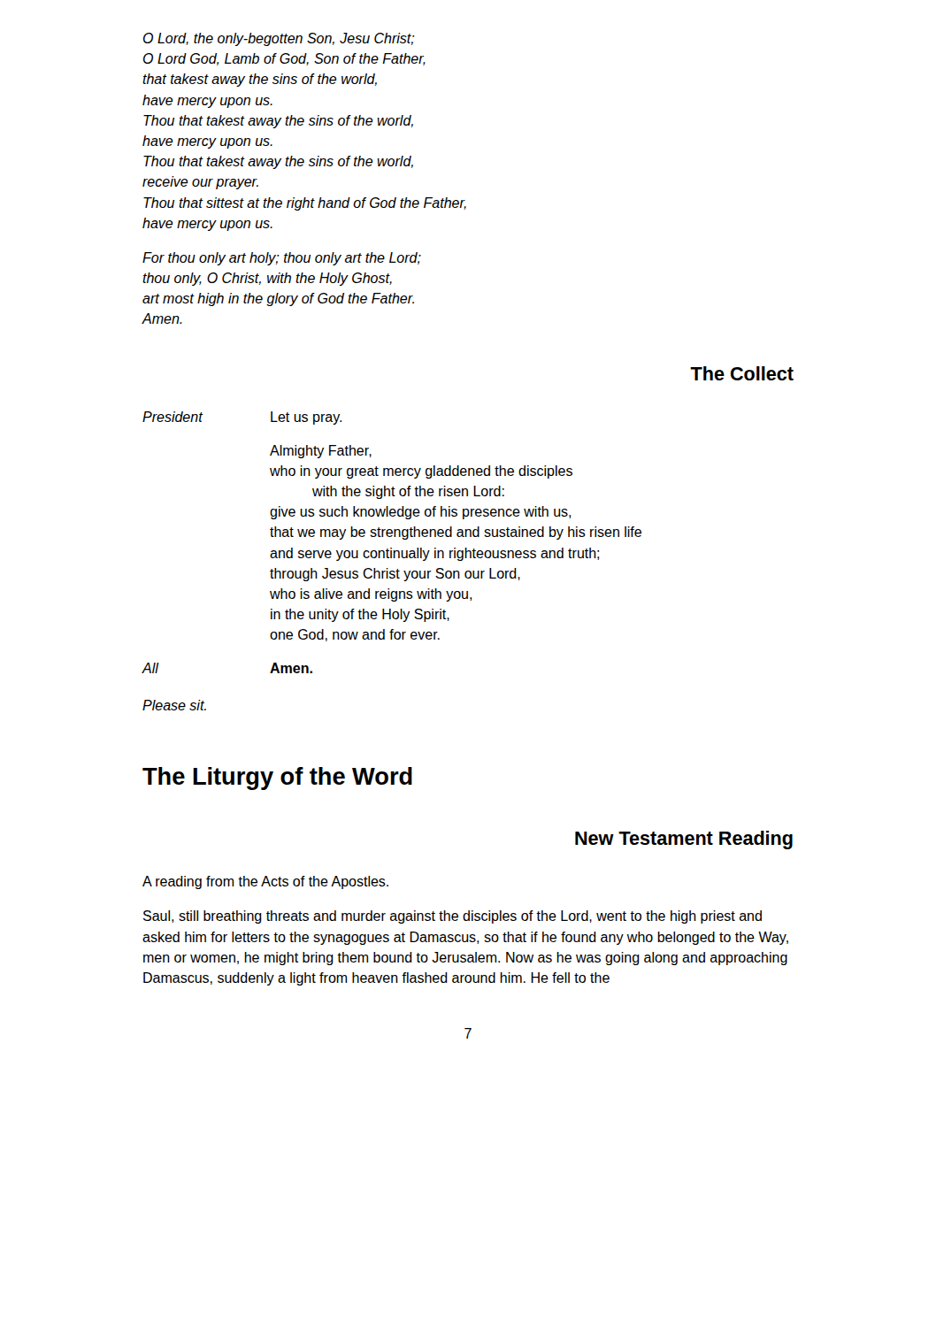O Lord, the only-begotten Son, Jesu Christ;
O Lord God, Lamb of God, Son of the Father,
that takest away the sins of the world,
have mercy upon us.
Thou that takest away the sins of the world,
have mercy upon us.
Thou that takest away the sins of the world,
receive our prayer.
Thou that sittest at the right hand of God the Father,
have mercy upon us.
For thou only art holy; thou only art the Lord;
thou only, O Christ, with the Holy Ghost,
art most high in the glory of God the Father.
Amen.
The Collect
President
Let us pray.
Almighty Father,
who in your great mercy gladdened the disciples
with the sight of the risen Lord:
give us such knowledge of his presence with us,
that we may be strengthened and sustained by his risen life
and serve you continually in righteousness and truth;
through Jesus Christ your Son our Lord,
who is alive and reigns with you,
in the unity of the Holy Spirit,
one God, now and for ever.
All
Amen.
Please sit.
The Liturgy of the Word
New Testament Reading
A reading from the Acts of the Apostles.
Saul, still breathing threats and murder against the disciples of the Lord, went to the high priest and asked him for letters to the synagogues at Damascus, so that if he found any who belonged to the Way, men or women, he might bring them bound to Jerusalem. Now as he was going along and approaching Damascus, suddenly a light from heaven flashed around him. He fell to the
7